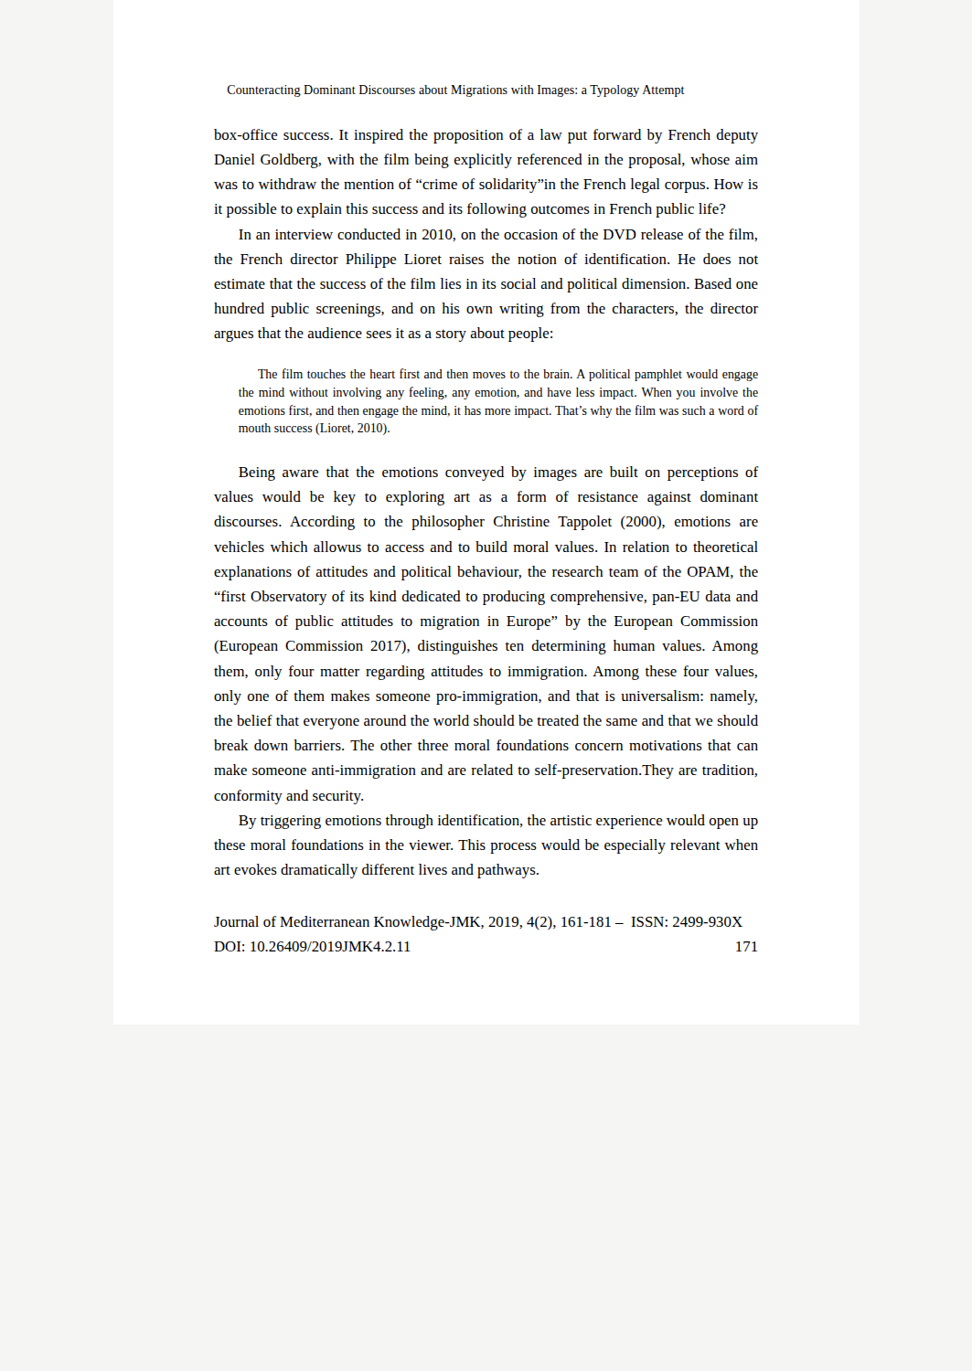Counteracting Dominant Discourses about Migrations with Images: a Typology Attempt
box-office success. It inspired the proposition of a law put forward by French deputy Daniel Goldberg, with the film being explicitly referenced in the proposal, whose aim was to withdraw the mention of “crime of solidarity”in the French legal corpus. How is it possible to explain this success and its following outcomes in French public life?
In an interview conducted in 2010, on the occasion of the DVD release of the film, the French director Philippe Lioret raises the notion of identification. He does not estimate that the success of the film lies in its social and political dimension. Based one hundred public screenings, and on his own writing from the characters, the director argues that the audience sees it as a story about people:
The film touches the heart first and then moves to the brain. A political pamphlet would engage the mind without involving any feeling, any emotion, and have less impact. When you involve the emotions first, and then engage the mind, it has more impact. That’s why the film was such a word of mouth success (Lioret, 2010).
Being aware that the emotions conveyed by images are built on perceptions of values would be key to exploring art as a form of resistance against dominant discourses. According to the philosopher Christine Tappolet (2000), emotions are vehicles which allowus to access and to build moral values. In relation to theoretical explanations of attitudes and political behaviour, the research team of the OPAM, the “first Observatory of its kind dedicated to producing comprehensive, pan-EU data and accounts of public attitudes to migration in Europe” by the European Commission (European Commission 2017), distinguishes ten determining human values. Among them, only four matter regarding attitudes to immigration. Among these four values, only one of them makes someone pro-immigration, and that is universalism: namely, the belief that everyone around the world should be treated the same and that we should break down barriers. The other three moral foundations concern motivations that can make someone anti-immigration and are related to self-preservation.They are tradition, conformity and security.
By triggering emotions through identification, the artistic experience would open up these moral foundations in the viewer. This process would be especially relevant when art evokes dramatically different lives and pathways.
Journal of Mediterranean Knowledge-JMK, 2019, 4(2), 161-181 – ISSN: 2499-930X
DOI: 10.26409/2019JMK4.2.11171